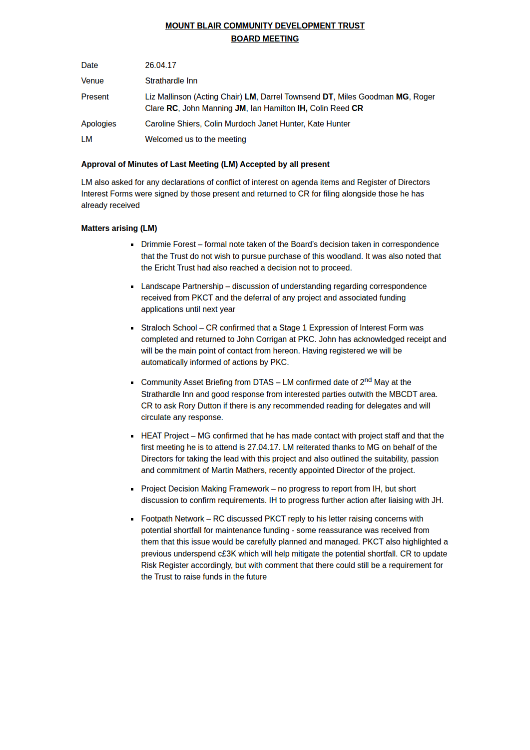MOUNT BLAIR COMMUNITY DEVELOPMENT TRUST
BOARD MEETING
| Date | 26.04.17 |
| Venue | Strathardle Inn |
| Present | Liz Mallinson (Acting Chair) LM , Darrel Townsend DT , Miles Goodman MG , Roger Clare RC , John Manning JM , Ian Hamilton IH, Colin Reed CR |
| Apologies | Caroline Shiers, Colin Murdoch Janet Hunter, Kate Hunter |
| LM | Welcomed us to the meeting |
Approval of Minutes of Last Meeting (LM) Accepted by all present
LM also asked for any declarations of conflict of interest on agenda items and Register of Directors Interest Forms were signed by those present and returned to CR for filing alongside those he has already received
Matters arising (LM)
Drimmie Forest – formal note taken of the Board’s decision taken in correspondence that the Trust do not wish to pursue purchase of this woodland. It was also noted that the Ericht Trust had also reached a decision not to proceed.
Landscape Partnership – discussion of understanding regarding correspondence received from PKCT and the deferral of any project and associated funding applications until next year
Straloch School – CR confirmed that a Stage 1 Expression of Interest Form was completed and returned to John Corrigan at PKC. John has acknowledged receipt and will be the main point of contact from hereon. Having registered we will be automatically informed of actions by PKC.
Community Asset Briefing from DTAS – LM confirmed date of 2nd May at the Strathardle Inn and good response from interested parties outwith the MBCDT area. CR to ask Rory Dutton if there is any recommended reading for delegates and will circulate any response.
HEAT Project – MG confirmed that he has made contact with project staff and that the first meeting he is to attend is 27.04.17. LM reiterated thanks to MG on behalf of the Directors for taking the lead with this project and also outlined the suitability, passion and commitment of Martin Mathers, recently appointed Director of the project.
Project Decision Making Framework – no progress to report from IH, but short discussion to confirm requirements. IH to progress further action after liaising with JH.
Footpath Network – RC discussed PKCT reply to his letter raising concerns with potential shortfall for maintenance funding - some reassurance was received from them that this issue would be carefully planned and managed. PKCT also highlighted a previous underspend c£3K which will help mitigate the potential shortfall. CR to update Risk Register accordingly, but with comment that there could still be a requirement for the Trust to raise funds in the future